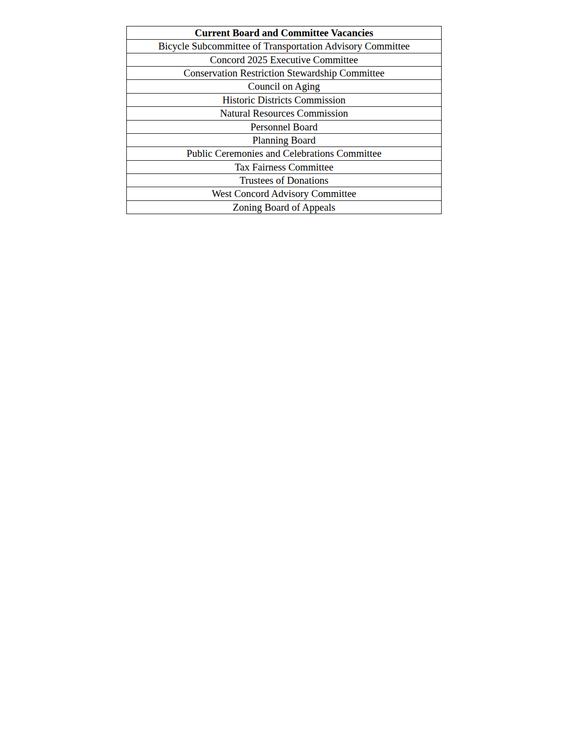| Current Board and Committee Vacancies |
| --- |
| Bicycle Subcommittee of Transportation Advisory Committee |
| Concord 2025 Executive Committee |
| Conservation Restriction Stewardship Committee |
| Council on Aging |
| Historic Districts Commission |
| Natural Resources Commission |
| Personnel Board |
| Planning Board |
| Public Ceremonies and Celebrations Committee |
| Tax Fairness Committee |
| Trustees of Donations |
| West Concord Advisory Committee |
| Zoning Board of Appeals |